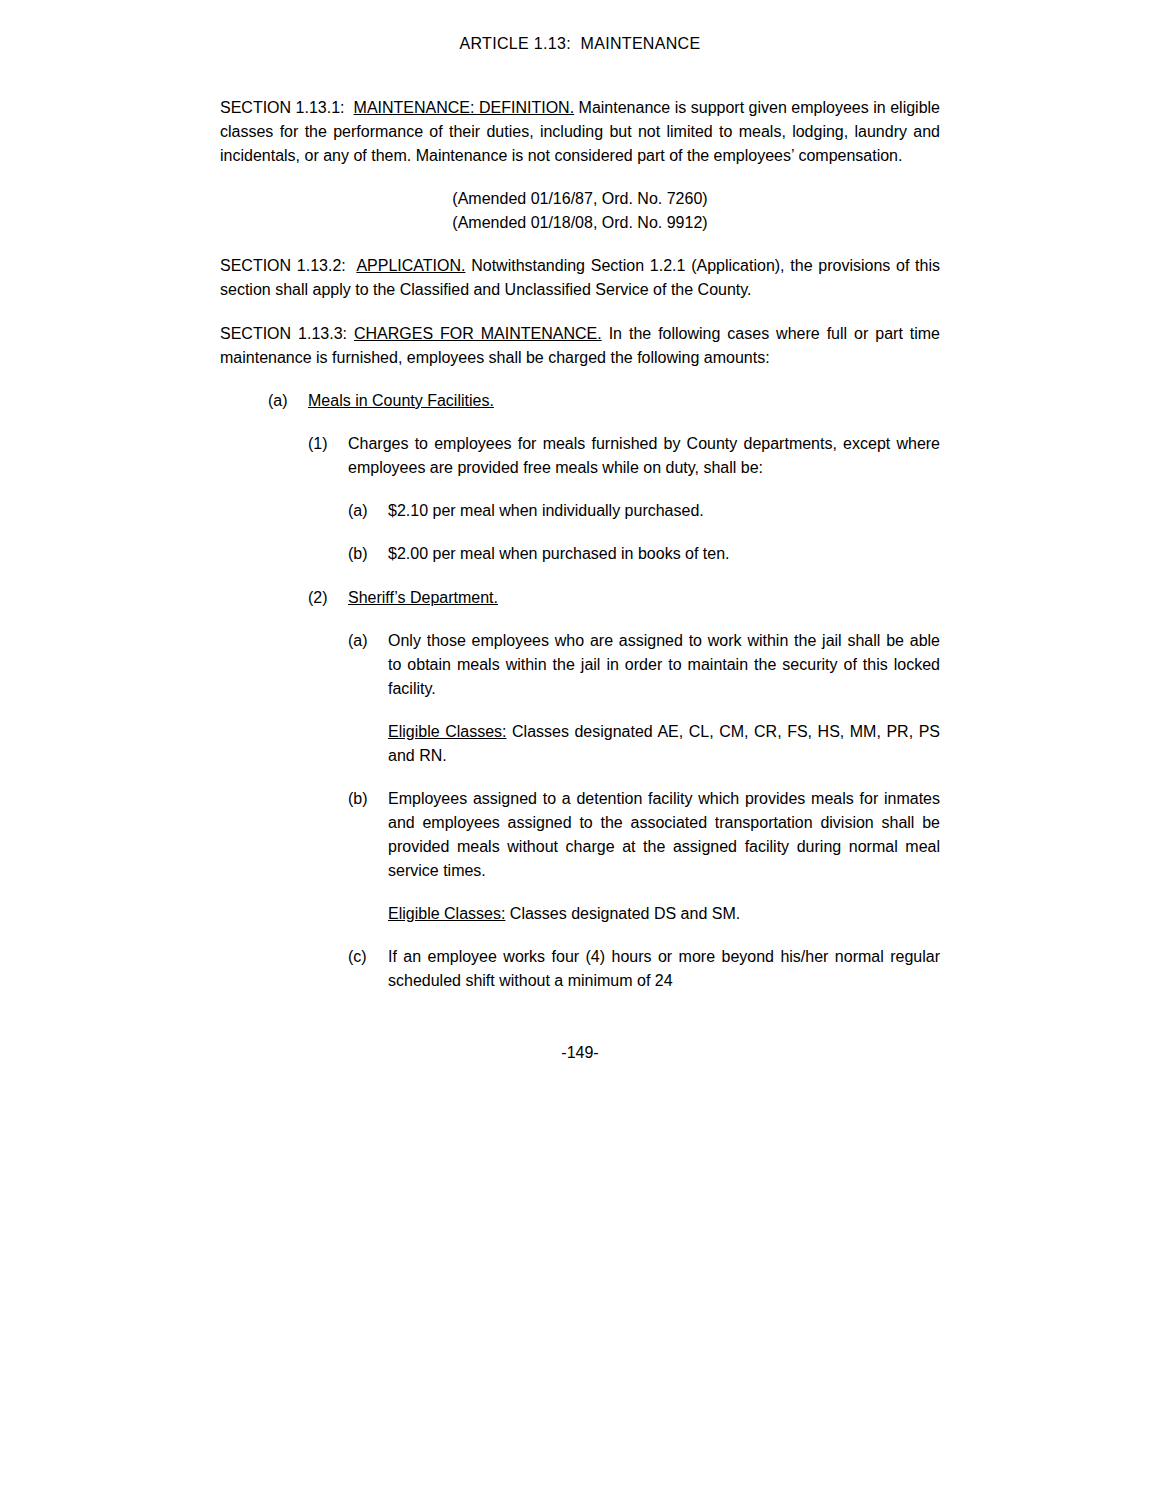ARTICLE 1.13: MAINTENANCE
SECTION 1.13.1: MAINTENANCE: DEFINITION. Maintenance is support given employees in eligible classes for the performance of their duties, including but not limited to meals, lodging, laundry and incidentals, or any of them. Maintenance is not considered part of the employees’ compensation.
(Amended 01/16/87, Ord. No. 7260)
(Amended 01/18/08, Ord. No. 9912)
SECTION 1.13.2: APPLICATION. Notwithstanding Section 1.2.1 (Application), the provisions of this section shall apply to the Classified and Unclassified Service of the County.
SECTION 1.13.3: CHARGES FOR MAINTENANCE. In the following cases where full or part time maintenance is furnished, employees shall be charged the following amounts:
(a) Meals in County Facilities.
(1) Charges to employees for meals furnished by County departments, except where employees are provided free meals while on duty, shall be:
(a)$2.10 per meal when individually purchased.
(b)$2.00 per meal when purchased in books of ten.
(2) Sheriff’s Department.
(a) Only those employees who are assigned to work within the jail shall be able to obtain meals within the jail in order to maintain the security of this locked facility.
Eligible Classes: Classes designated AE, CL, CM, CR, FS, HS, MM, PR, PS and RN.
(b) Employees assigned to a detention facility which provides meals for inmates and employees assigned to the associated transportation division shall be provided meals without charge at the assigned facility during normal meal service times.
Eligible Classes: Classes designated DS and SM.
(c) If an employee works four (4) hours or more beyond his/her normal regular scheduled shift without a minimum of 24
-149-